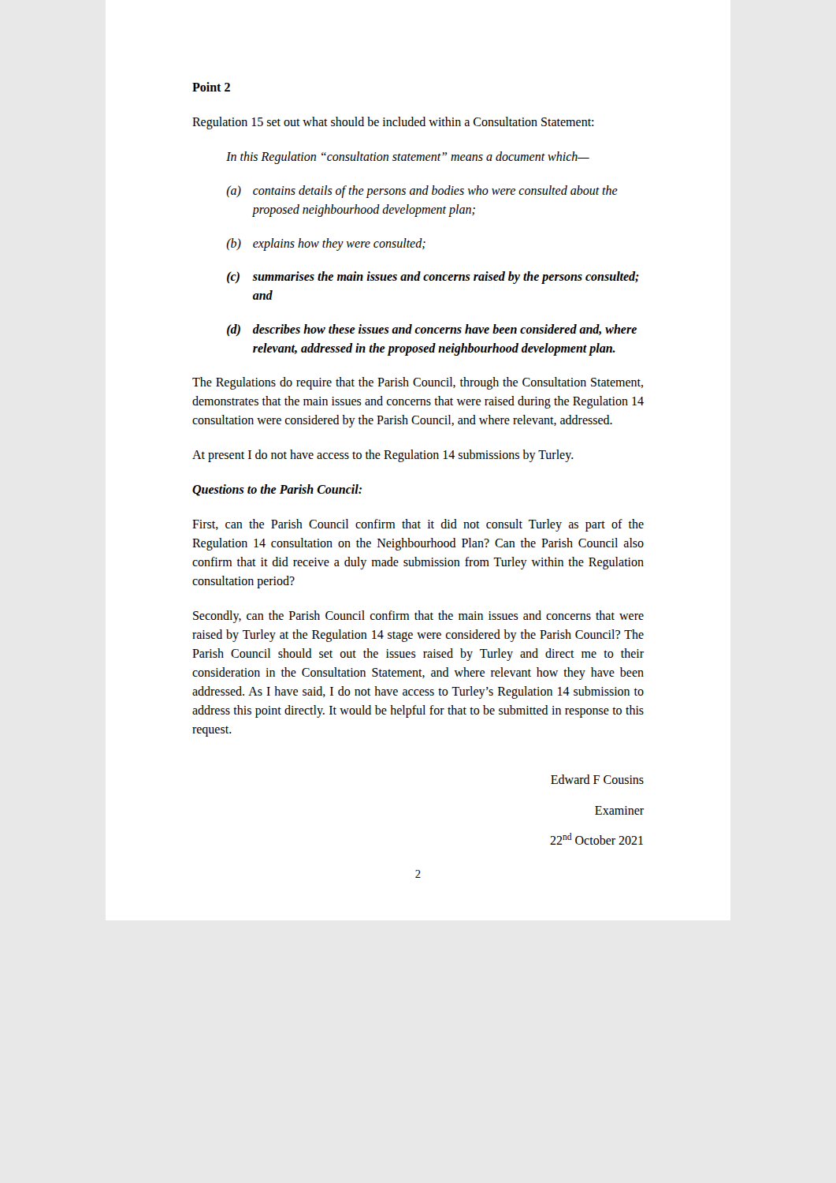Point 2
Regulation 15 set out what should be included within a Consultation Statement:
In this Regulation “consultation statement” means a document which—
(a) contains details of the persons and bodies who were consulted about the proposed neighbourhood development plan;
(b) explains how they were consulted;
(c) summarises the main issues and concerns raised by the persons consulted; and
(d) describes how these issues and concerns have been considered and, where relevant, addressed in the proposed neighbourhood development plan.
The Regulations do require that the Parish Council, through the Consultation Statement, demonstrates that the main issues and concerns that were raised during the Regulation 14 consultation were considered by the Parish Council, and where relevant, addressed.
At present I do not have access to the Regulation 14 submissions by Turley.
Questions to the Parish Council:
First, can the Parish Council confirm that it did not consult Turley as part of the Regulation 14 consultation on the Neighbourhood Plan? Can the Parish Council also confirm that it did receive a duly made submission from Turley within the Regulation consultation period?
Secondly, can the Parish Council confirm that the main issues and concerns that were raised by Turley at the Regulation 14 stage were considered by the Parish Council? The Parish Council should set out the issues raised by Turley and direct me to their consideration in the Consultation Statement, and where relevant how they have been addressed. As I have said, I do not have access to Turley’s Regulation 14 submission to address this point directly. It would be helpful for that to be submitted in response to this request.
Edward F Cousins Examiner 22nd October 2021
2